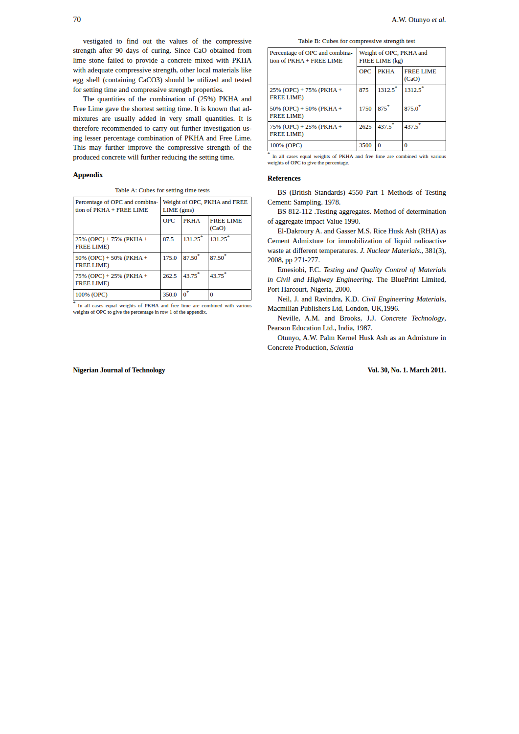70
A.W. Otunyo et al.
vestigated to find out the values of the compressive strength after 90 days of curing. Since CaO obtained from lime stone failed to provide a concrete mixed with PKHA with adequate compressive strength, other local materials like egg shell (containing CaCO3) should be utilized and tested for setting time and compressive strength properties.
The quantities of the combination of (25%) PKHA and Free Lime gave the shortest setting time. It is known that admixtures are usually added in very small quantities. It is therefore recommended to carry out further investigation using lesser percentage combination of PKHA and Free Lime. This may further improve the compressive strength of the produced concrete will further reducing the setting time.
Appendix
Table A: Cubes for setting time tests
| Percentage of OPC and combination of PKHA + FREE LIME | Weight of OPC, PKHA and FREE LIME (gms) |
| OPC | PKHA | FREE LIME (CaO) |
| 25% (OPC) + 75% (PKHA + FREE LIME) | 87.5 | 131.25 * | 131.25 * |
| 50% (OPC) + 50% (PKHA + FREE LIME) | 175.0 | 87.50 * | 87.50 * |
| 75% (OPC) + 25% (PKHA + FREE LIME) | 262.5 | 43.75 * | 43.75 * |
| 100% (OPC) | 350.0 | 0 * | 0 |
* In all cases equal weights of PKHA and free lime are combined with various weights of OPC to give the percentage in row 1 of the appendix.
Table B: Cubes for compressive strength test
| Percentage of OPC and combination of PKHA + FREE LIME | Weight of OPC, PKHA and FREE LIME (kg) |
| OPC | PKHA | FREE LIME (CaO) |
| 25% (OPC) + 75% (PKHA + FREE LIME) | 875 | 1312.5 * | 1312.5 * |
| 50% (OPC) + 50% (PKHA + FREE LIME) | 1750 | 875 * | 875.0 * |
| 75% (OPC) + 25% (PKHA + FREE LIME) | 2625 | 437.5 * | 437.5 * |
| 100% (OPC) | 3500 | 0 | 0 |
* In all cases equal weights of PKHA and free lime are combined with various weights of OPC to give the percentage.
References
BS (British Standards) 4550 Part 1 Methods of Testing Cement: Sampling. 1978.
BS 812-112 .Testing aggregates. Method of determination of aggregate impact Value 1990.
El-Dakroury A. and Gasser M.S. Rice Husk Ash (RHA) as Cement Admixture for immobilization of liquid radioactive waste at different temperatures. J. Nuclear Materials., 381(3), 2008, pp 271-277.
Emesiobi, F.C. Testing and Quality Control of Materials in Civil and Highway Engineering. The BluePrint Limited, Port Harcourt, Nigeria, 2000.
Neil, J. and Ravindra, K.D. Civil Engineering Materials, Macmillan Publishers Ltd, London, UK,1996.
Neville, A.M. and Brooks, J.J. Concrete Technology, Pearson Education Ltd., India, 1987.
Otunyo, A.W. Palm Kernel Husk Ash as an Admixture in Concrete Production, Scientia
Nigerian Journal of Technology
Vol. 30, No. 1. March 2011.